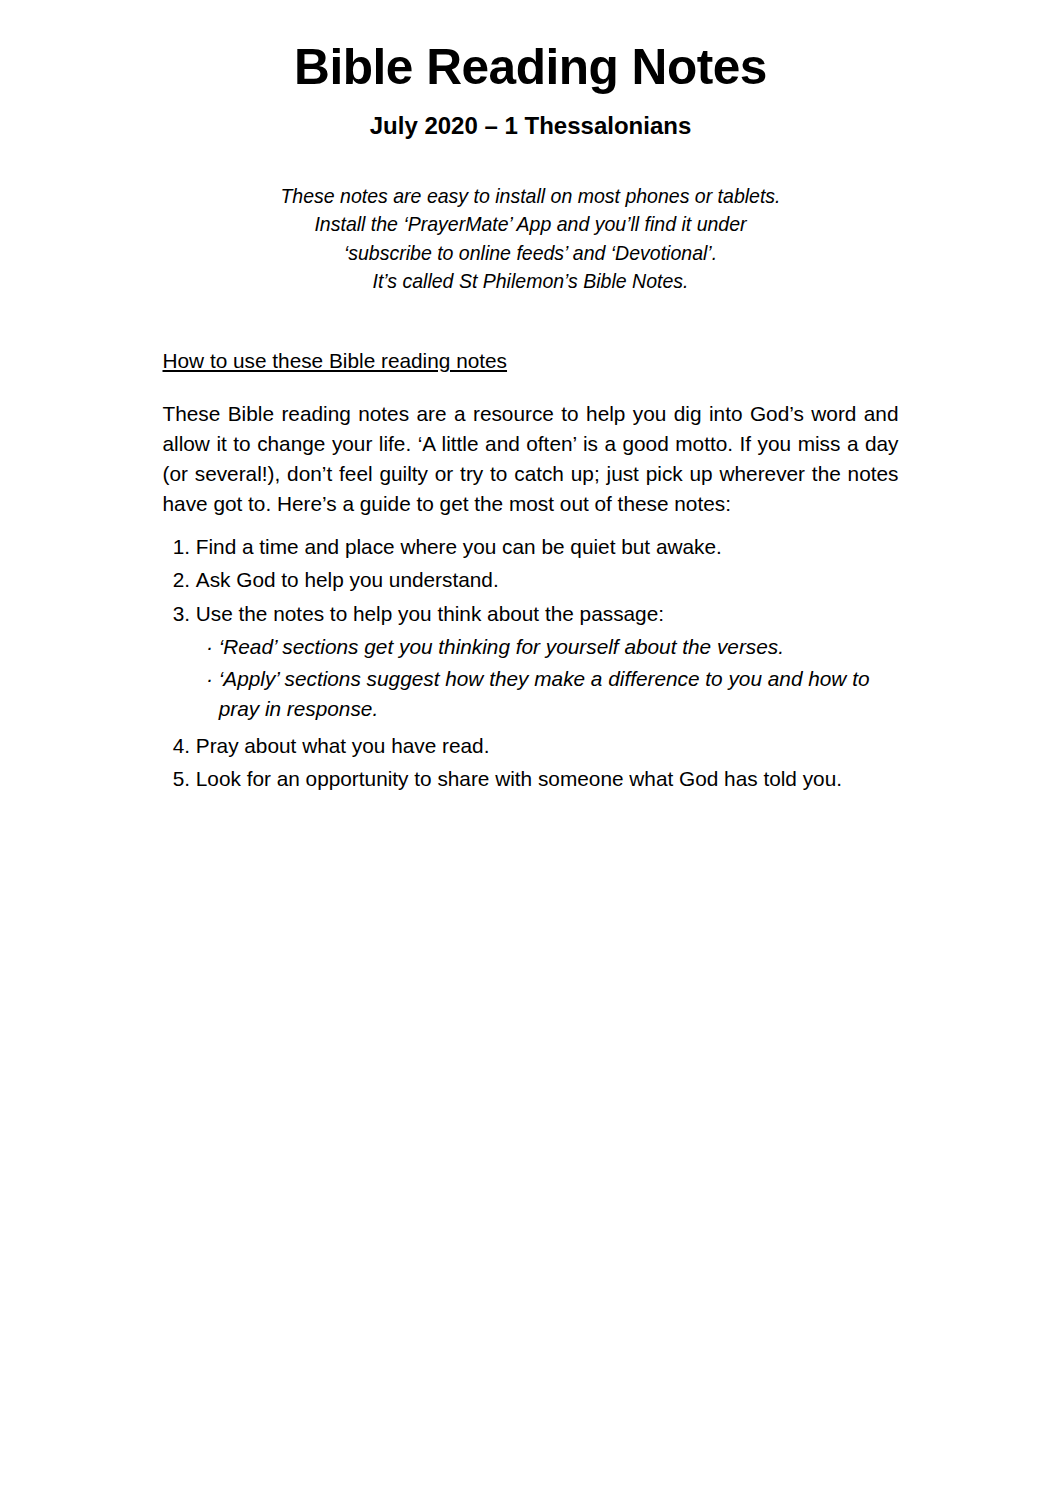Bible Reading Notes
July 2020 – 1 Thessalonians
These notes are easy to install on most phones or tablets.
Install the ‘PrayerMate’ App and you’ll find it under
‘subscribe to online feeds’ and ‘Devotional’.
It’s called St Philemon’s Bible Notes.
How to use these Bible reading notes
These Bible reading notes are a resource to help you dig into God’s word and allow it to change your life. ‘A little and often’ is a good motto. If you miss a day (or several!), don’t feel guilty or try to catch up; just pick up wherever the notes have got to. Here’s a guide to get the most out of these notes:
Find a time and place where you can be quiet but awake.
Ask God to help you understand.
Use the notes to help you think about the passage:
‘Read’ sections get you thinking for yourself about the verses.
‘Apply’ sections suggest how they make a difference to you and how to pray in response.
Pray about what you have read.
Look for an opportunity to share with someone what God has told you.